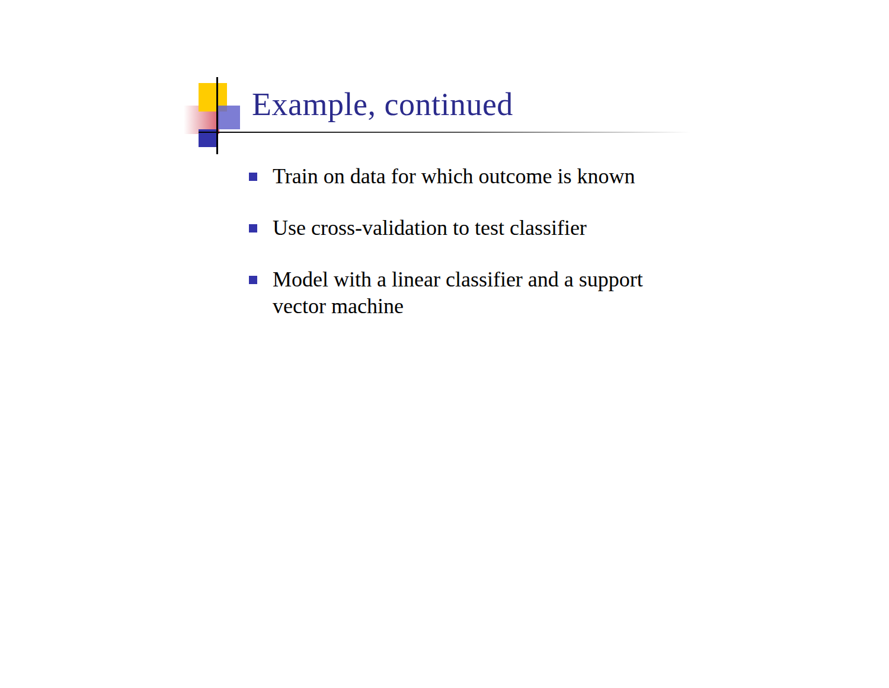Example, continued
Train on data for which outcome is known
Use cross-validation to test classifier
Model with a linear classifier and a support vector machine